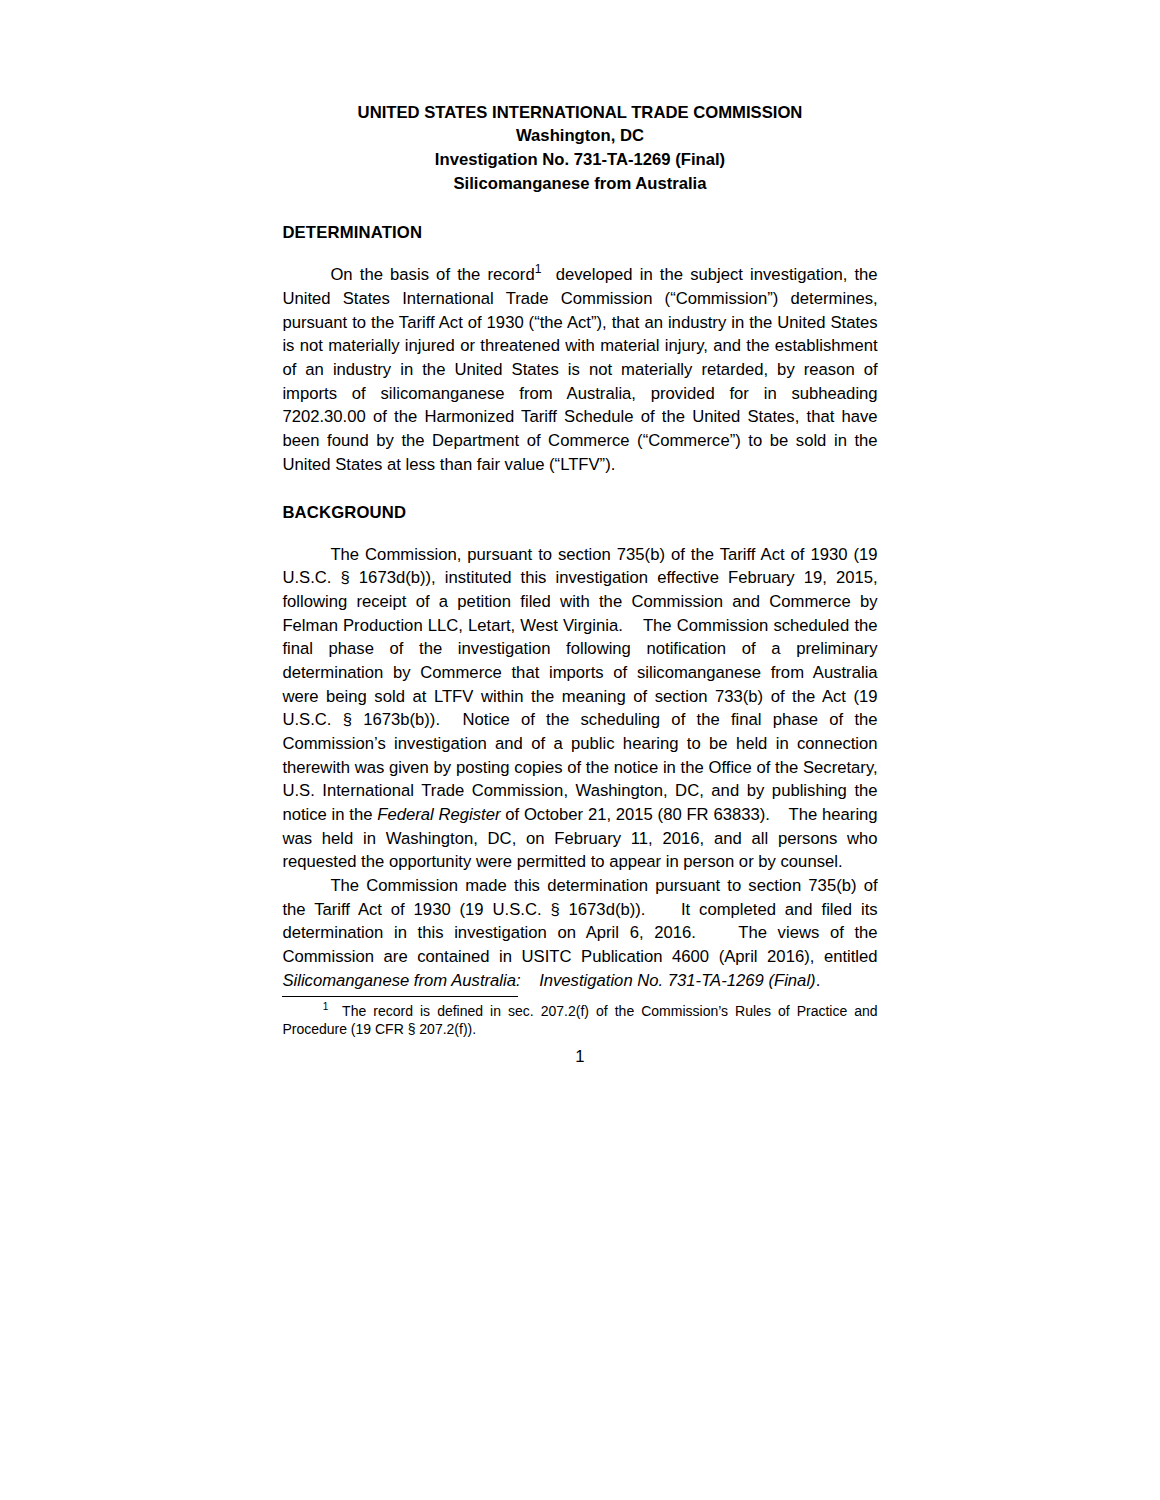UNITED STATES INTERNATIONAL TRADE COMMISSION
Washington, DC
Investigation No. 731-TA-1269 (Final)
Silicomanganese from Australia
DETERMINATION
On the basis of the record1 developed in the subject investigation, the United States International Trade Commission (“Commission”) determines, pursuant to the Tariff Act of 1930 (“the Act”), that an industry in the United States is not materially injured or threatened with material injury, and the establishment of an industry in the United States is not materially retarded, by reason of imports of silicomanganese from Australia, provided for in subheading 7202.30.00 of the Harmonized Tariff Schedule of the United States, that have been found by the Department of Commerce (“Commerce”) to be sold in the United States at less than fair value (“LTFV”).
BACKGROUND
The Commission, pursuant to section 735(b) of the Tariff Act of 1930 (19 U.S.C. § 1673d(b)), instituted this investigation effective February 19, 2015, following receipt of a petition filed with the Commission and Commerce by Felman Production LLC, Letart, West Virginia. The Commission scheduled the final phase of the investigation following notification of a preliminary determination by Commerce that imports of silicomanganese from Australia were being sold at LTFV within the meaning of section 733(b) of the Act (19 U.S.C. § 1673b(b)). Notice of the scheduling of the final phase of the Commission’s investigation and of a public hearing to be held in connection therewith was given by posting copies of the notice in the Office of the Secretary, U.S. International Trade Commission, Washington, DC, and by publishing the notice in the Federal Register of October 21, 2015 (80 FR 63833). The hearing was held in Washington, DC, on February 11, 2016, and all persons who requested the opportunity were permitted to appear in person or by counsel.
The Commission made this determination pursuant to section 735(b) of the Tariff Act of 1930 (19 U.S.C. § 1673d(b)). It completed and filed its determination in this investigation on April 6, 2016. The views of the Commission are contained in USITC Publication 4600 (April 2016), entitled Silicomanganese from Australia: Investigation No. 731-TA-1269 (Final).
1 The record is defined in sec. 207.2(f) of the Commission’s Rules of Practice and Procedure (19 CFR § 207.2(f)).
1